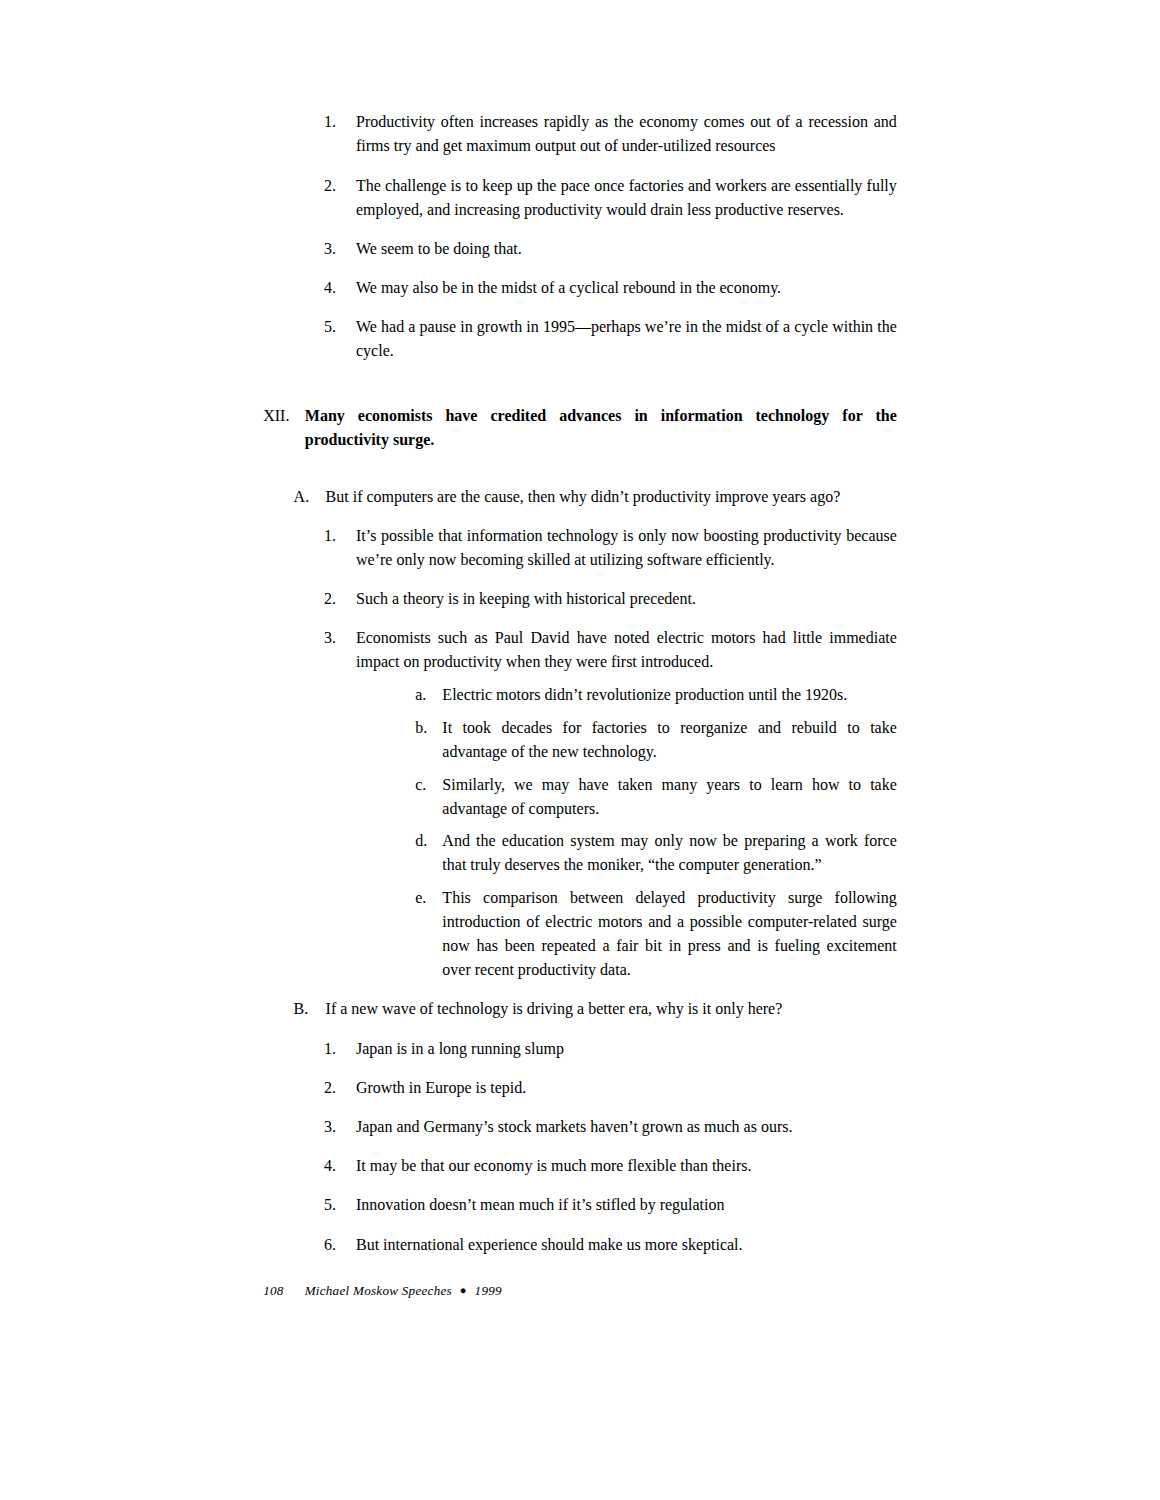1. Productivity often increases rapidly as the economy comes out of a recession and firms try and get maximum output out of under-utilized resources
2. The challenge is to keep up the pace once factories and workers are essentially fully employed, and increasing productivity would drain less productive reserves.
3. We seem to be doing that.
4. We may also be in the midst of a cyclical rebound in the economy.
5. We had a pause in growth in 1995—perhaps we’re in the midst of a cycle within the cycle.
XII. Many economists have credited advances in information technology for the productivity surge.
A. But if computers are the cause, then why didn’t productivity improve years ago?
1. It’s possible that information technology is only now boosting productivity because we’re only now becoming skilled at utilizing software efficiently.
2. Such a theory is in keeping with historical precedent.
3. Economists such as Paul David have noted electric motors had little immediate impact on productivity when they were first introduced.
a. Electric motors didn’t revolutionize production until the 1920s.
b. It took decades for factories to reorganize and rebuild to take advantage of the new technology.
c. Similarly, we may have taken many years to learn how to take advantage of computers.
d. And the education system may only now be preparing a work force that truly deserves the moniker, “the computer generation.”
e. This comparison between delayed productivity surge following introduction of electric motors and a possible computer-related surge now has been repeated a fair bit in press and is fueling excitement over recent productivity data.
B. If a new wave of technology is driving a better era, why is it only here?
1. Japan is in a long running slump
2. Growth in Europe is tepid.
3. Japan and Germany’s stock markets haven’t grown as much as ours.
4. It may be that our economy is much more flexible than theirs.
5. Innovation doesn’t mean much if it’s stifled by regulation
6. But international experience should make us more skeptical.
108 Michael Moskow Speeches●1999